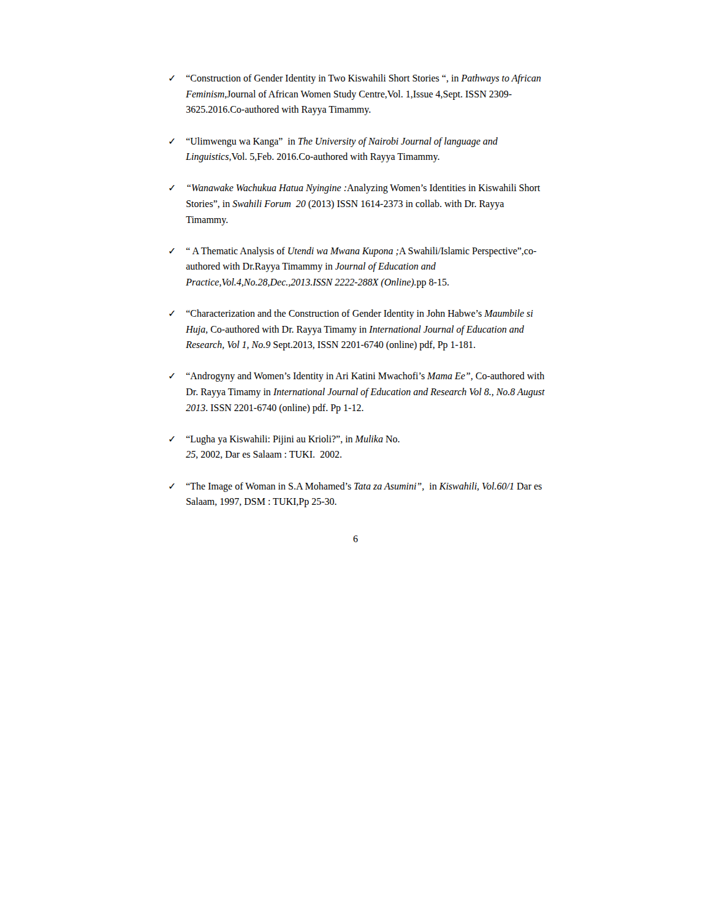“Construction of Gender Identity in Two Kiswahili Short Stories “, in Pathways to African Feminism,Journal of African Women Study Centre,Vol. 1,Issue 4,Sept. ISSN 2309-3625.2016.Co-authored with Rayya Timammy.
“Ulimwengu wa Kanga” in The University of Nairobi Journal of language and Linguistics,Vol. 5,Feb. 2016.Co-authored with Rayya Timammy.
“Wanawake Wachukua Hatua Nyingine : Analyzing Women’s Identities in Kiswahili Short Stories”, in Swahili Forum 20 (2013) ISSN 1614-2373 in collab. with Dr. Rayya Timammy.
“ A Thematic Analysis of Utendi wa Mwana Kupona ; A Swahili/Islamic Perspective”,co-authored with Dr.Rayya Timammy in Journal of Education and Practice,Vol.4,No.28,Dec.,2013.ISSN 2222-288X (Online). pp 8-15.
“Characterization and the Construction of Gender Identity in John Habwe’s Maumbile si Huja, Co-authored with Dr. Rayya Timamy in International Journal of Education and Research, Vol 1, No.9 Sept.2013, ISSN 2201-6740 (online) pdf, Pp 1-181.
“Androgyny and Women’s Identity in Ari Katini Mwachofi’s Mama Ee”, Co-authored with Dr. Rayya Timamy in International Journal of Education and Research Vol 8., No.8 August 2013. ISSN 2201-6740 (online) pdf. Pp 1-12.
“Lugha ya Kiswahili: Pijini au Krioli?”, in Mulika No.
25, 2002, Dar es Salaam : TUKI. 2002.
“The Image of Woman in S.A Mohamed’s Tata za Asumini”, in Kiswahili, Vol.60/1 Dar es Salaam, 1997, DSM : TUKI,Pp 25-30.
6